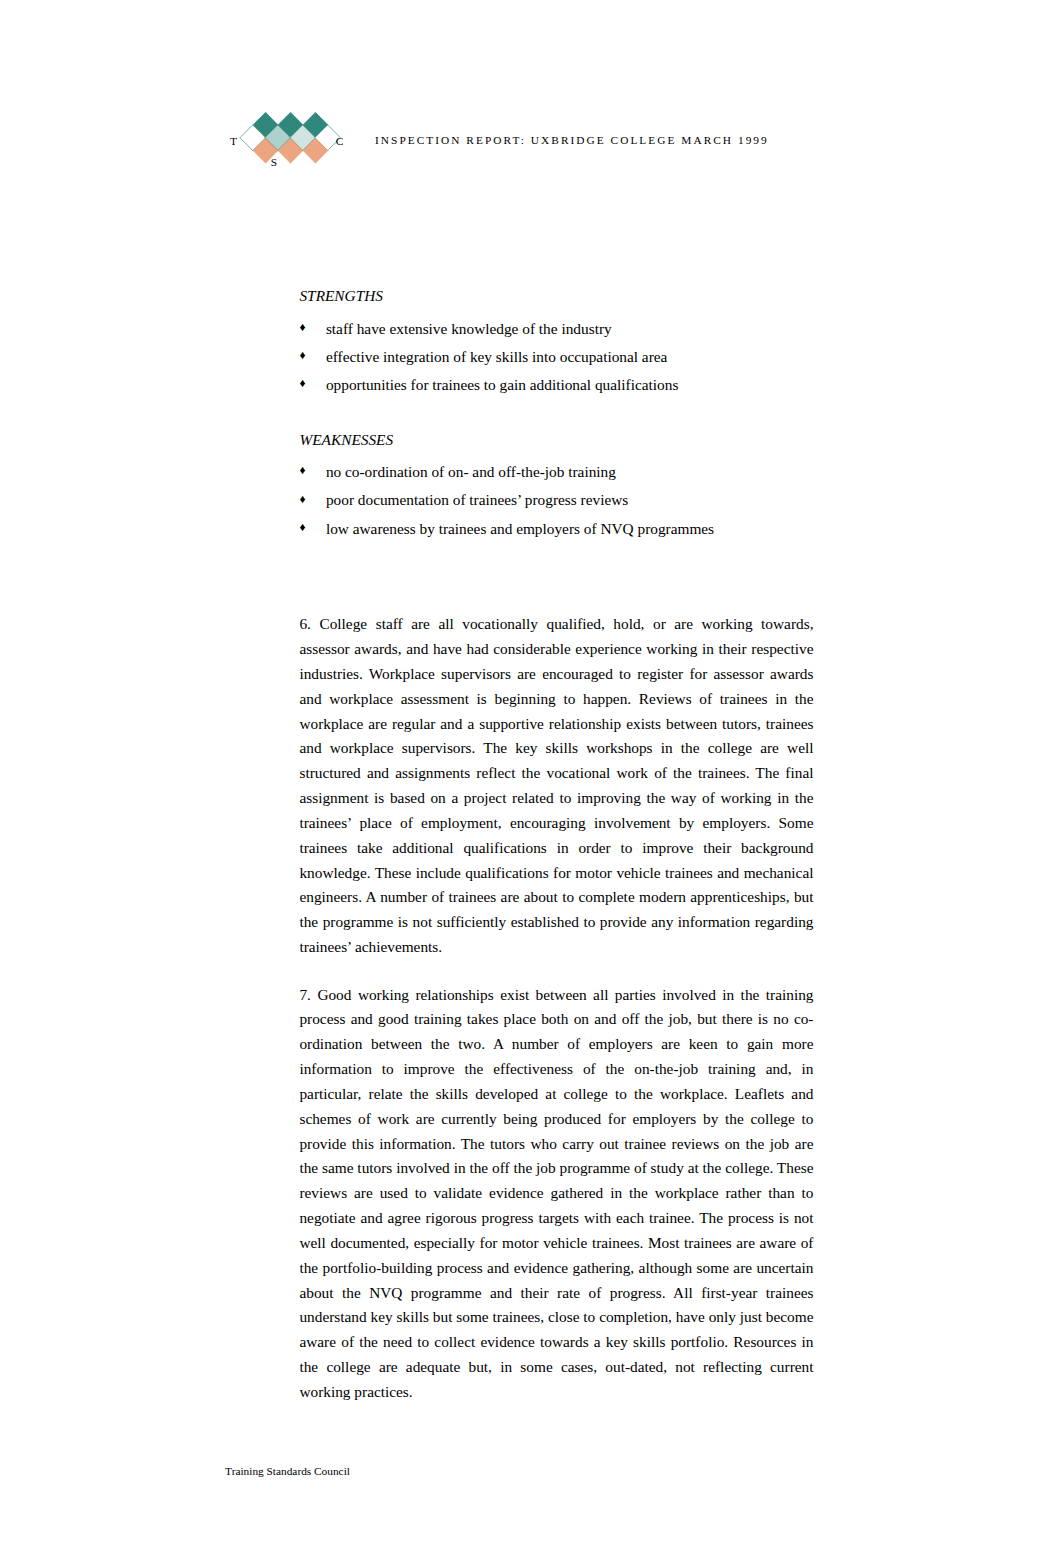T S C
Inspection Report: Uxbridge College March 1999
STRENGTHS
staff have extensive knowledge of the industry
effective integration of key skills into occupational area
opportunities for trainees to gain additional qualifications
WEAKNESSES
no co-ordination of on- and off-the-job training
poor documentation of trainees’ progress reviews
low awareness by trainees and employers of NVQ programmes
6. College staff are all vocationally qualified, hold, or are working towards, assessor awards, and have had considerable experience working in their respective industries. Workplace supervisors are encouraged to register for assessor awards and workplace assessment is beginning to happen. Reviews of trainees in the workplace are regular and a supportive relationship exists between tutors, trainees and workplace supervisors. The key skills workshops in the college are well structured and assignments reflect the vocational work of the trainees. The final assignment is based on a project related to improving the way of working in the trainees’ place of employment, encouraging involvement by employers. Some trainees take additional qualifications in order to improve their background knowledge. These include qualifications for motor vehicle trainees and mechanical engineers. A number of trainees are about to complete modern apprenticeships, but the programme is not sufficiently established to provide any information regarding trainees’ achievements.
7. Good working relationships exist between all parties involved in the training process and good training takes place both on and off the job, but there is no co-ordination between the two. A number of employers are keen to gain more information to improve the effectiveness of the on-the-job training and, in particular, relate the skills developed at college to the workplace. Leaflets and schemes of work are currently being produced for employers by the college to provide this information. The tutors who carry out trainee reviews on the job are the same tutors involved in the off the job programme of study at the college. These reviews are used to validate evidence gathered in the workplace rather than to negotiate and agree rigorous progress targets with each trainee. The process is not well documented, especially for motor vehicle trainees. Most trainees are aware of the portfolio-building process and evidence gathering, although some are uncertain about the NVQ programme and their rate of progress. All first-year trainees understand key skills but some trainees, close to completion, have only just become aware of the need to collect evidence towards a key skills portfolio. Resources in the college are adequate but, in some cases, out-dated, not reflecting current working practices.
Training Standards Council